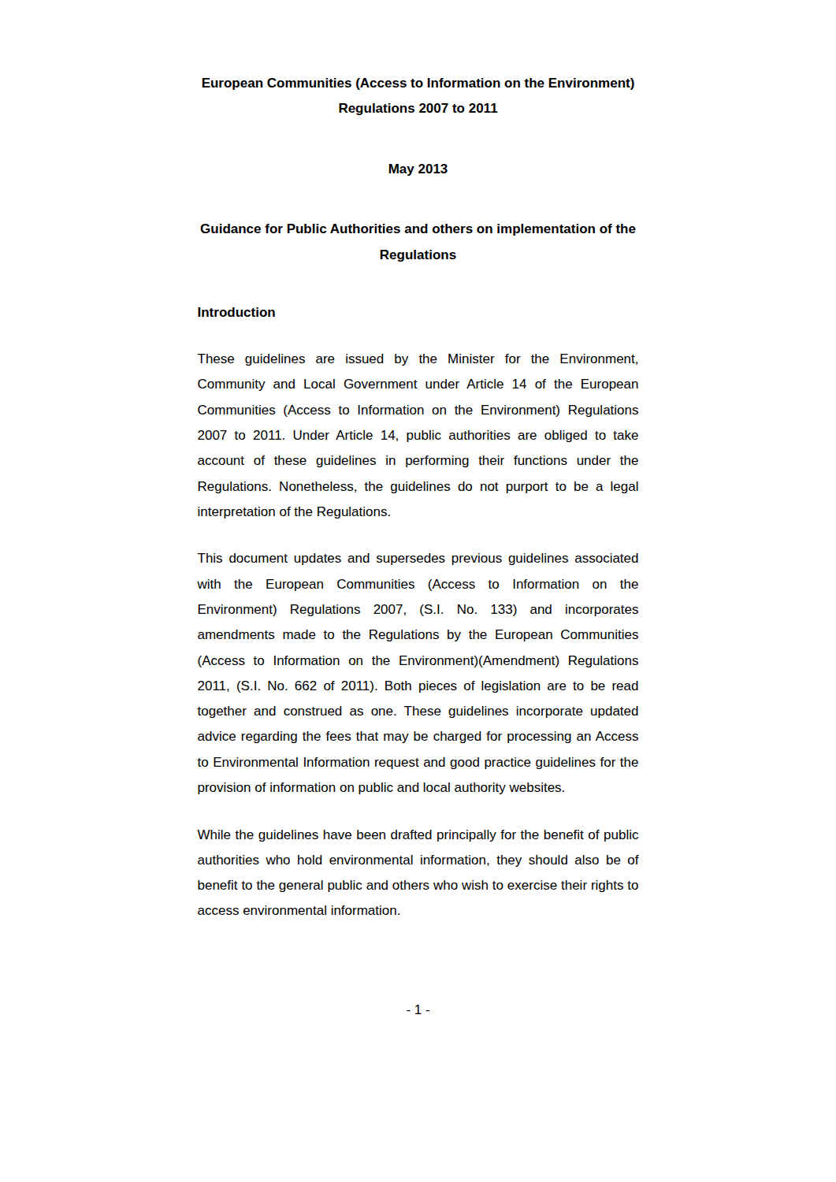European Communities (Access to Information on the Environment)
Regulations 2007 to 2011
May 2013
Guidance for Public Authorities and others on implementation of the
Regulations
Introduction
These guidelines are issued by the Minister for the Environment, Community and Local Government under Article 14 of the European Communities (Access to Information on the Environment) Regulations 2007 to 2011. Under Article 14, public authorities are obliged to take account of these guidelines in performing their functions under the Regulations. Nonetheless, the guidelines do not purport to be a legal interpretation of the Regulations.
This document updates and supersedes previous guidelines associated with the European Communities (Access to Information on the Environment) Regulations 2007, (S.I. No. 133) and incorporates amendments made to the Regulations by the European Communities (Access to Information on the Environment)(Amendment) Regulations 2011, (S.I. No. 662 of 2011). Both pieces of legislation are to be read together and construed as one. These guidelines incorporate updated advice regarding the fees that may be charged for processing an Access to Environmental Information request and good practice guidelines for the provision of information on public and local authority websites.
While the guidelines have been drafted principally for the benefit of public authorities who hold environmental information, they should also be of benefit to the general public and others who wish to exercise their rights to access environmental information.
- 1 -